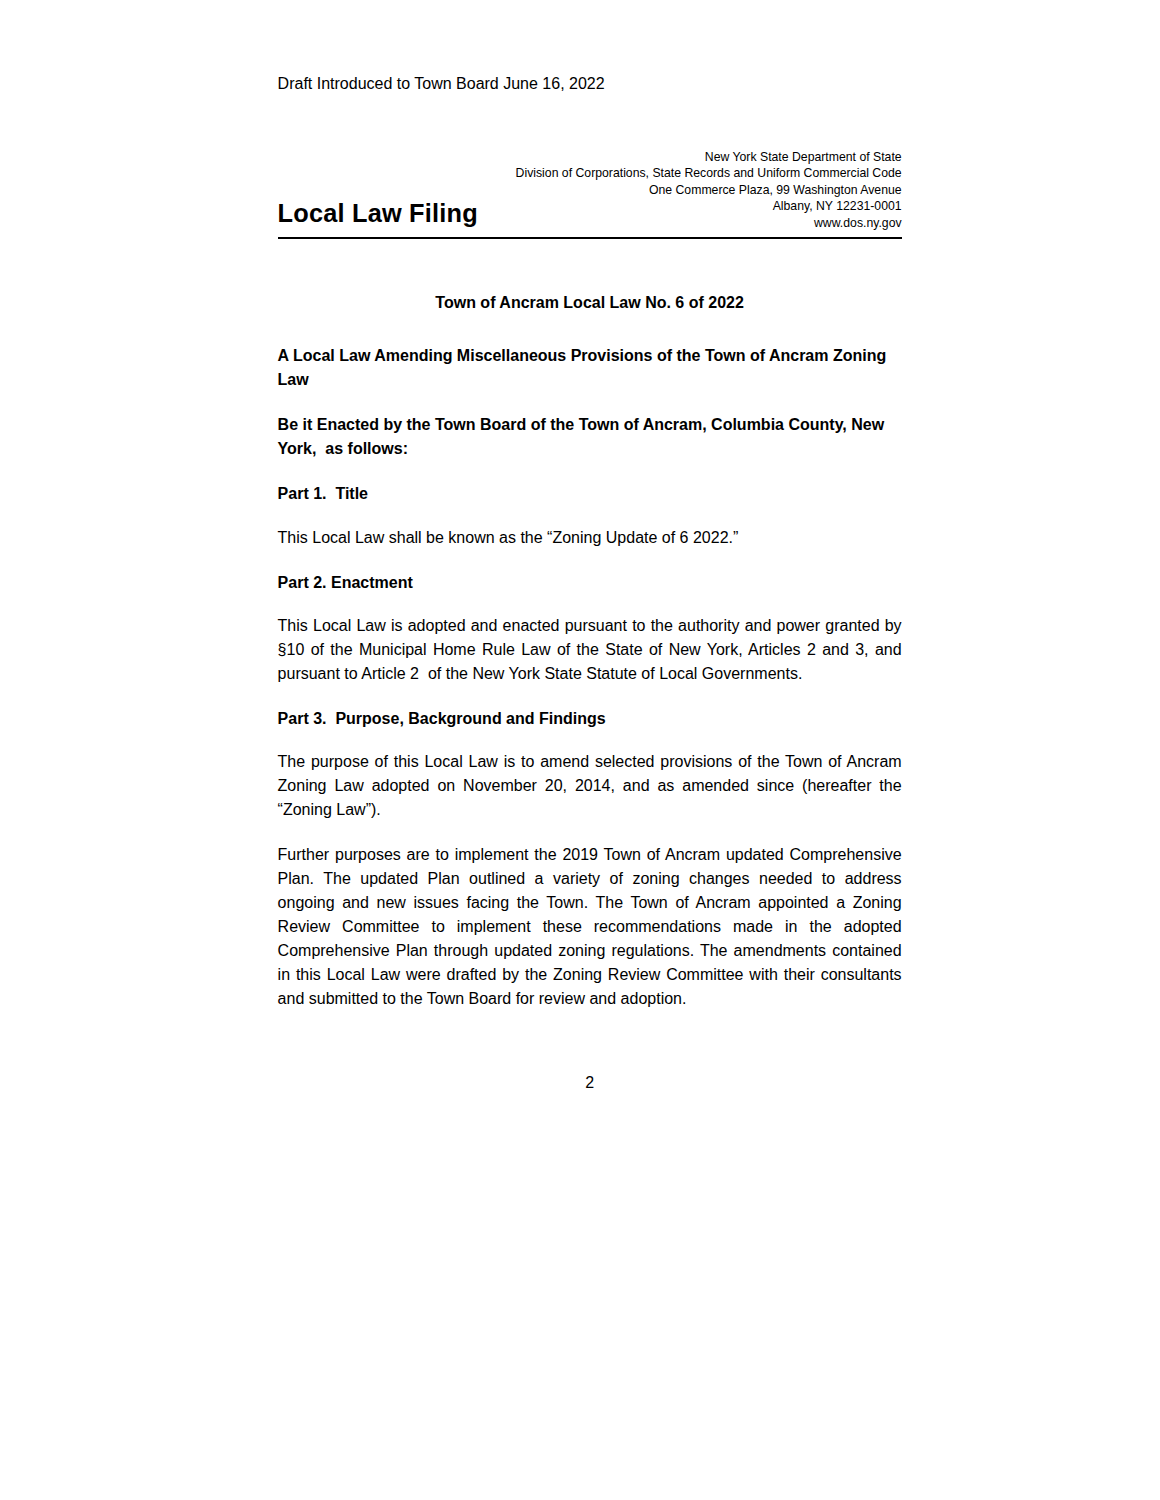Draft Introduced to Town Board June 16, 2022
Local Law Filing
New York State Department of State
Division of Corporations, State Records and Uniform Commercial Code
One Commerce Plaza, 99 Washington Avenue
Albany, NY 12231-0001
www.dos.ny.gov
Town of Ancram Local Law No. 6 of 2022
A Local Law Amending Miscellaneous Provisions of the Town of Ancram Zoning Law
Be it Enacted by the Town Board of the Town of Ancram, Columbia County, New York, as follows:
Part 1. Title
This Local Law shall be known as the “Zoning Update of 6 2022.”
Part 2. Enactment
This Local Law is adopted and enacted pursuant to the authority and power granted by §10 of the Municipal Home Rule Law of the State of New York, Articles 2 and 3, and pursuant to Article 2 of the New York State Statute of Local Governments.
Part 3. Purpose, Background and Findings
The purpose of this Local Law is to amend selected provisions of the Town of Ancram Zoning Law adopted on November 20, 2014, and as amended since (hereafter the “Zoning Law”).
Further purposes are to implement the 2019 Town of Ancram updated Comprehensive Plan. The updated Plan outlined a variety of zoning changes needed to address ongoing and new issues facing the Town. The Town of Ancram appointed a Zoning Review Committee to implement these recommendations made in the adopted Comprehensive Plan through updated zoning regulations. The amendments contained in this Local Law were drafted by the Zoning Review Committee with their consultants and submitted to the Town Board for review and adoption.
2